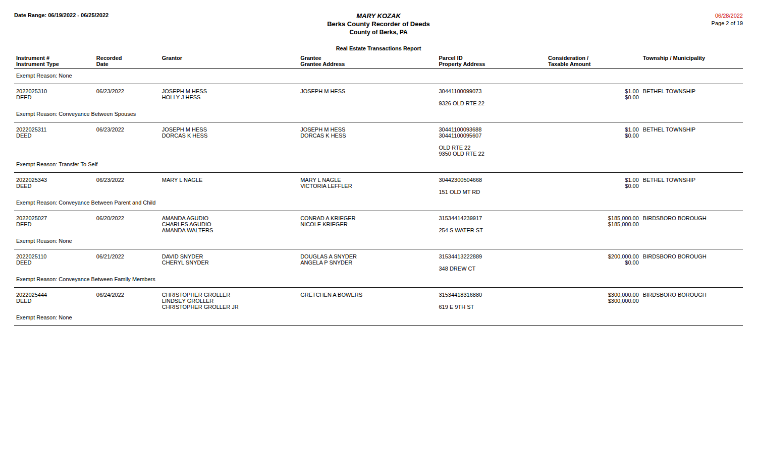Date Range: 06/19/2022 - 06/25/2022
MARY KOZAK
Berks County Recorder of Deeds
County of Berks, PA
06/28/2022
Page 2 of 19
Real Estate Transactions Report
| Instrument # Instrument Type | Recorded Date | Grantor | Grantee Grantee Address | Parcel ID Property Address | Consideration / Taxable Amount | Township / Municipality |
| --- | --- | --- | --- | --- | --- | --- |
| Exempt Reason: None |
| 2022025310 DEED | 06/23/2022 | JOSEPH M HESS HOLLY J HESS | JOSEPH M HESS | 30441100099073 9326 OLD RTE 22 | $1.00 $0.00 | BETHEL TOWNSHIP |
| Exempt Reason: Conveyance Between Spouses |
| 2022025311 DEED | 06/23/2022 | JOSEPH M HESS DORCAS K HESS | JOSEPH M HESS DORCAS K HESS | 30441100093688 30441100095607 OLD RTE 22 9350 OLD RTE 22 | $1.00 $0.00 | BETHEL TOWNSHIP |
| Exempt Reason: Transfer To Self |
| 2022025343 DEED | 06/23/2022 | MARY L NAGLE | MARY L NAGLE VICTORIA LEFFLER | 30442300504668 151 OLD MT RD | $1.00 $0.00 | BETHEL TOWNSHIP |
| Exempt Reason: Conveyance Between Parent and Child |
| 2022025027 DEED | 06/20/2022 | AMANDA AGUDIO CHARLES AGUDIO AMANDA WALTERS | CONRAD A KRIEGER NICOLE KRIEGER | 31534414239917 254 S WATER ST | $185,000.00 $185,000.00 | BIRDSBORO BOROUGH |
| Exempt Reason: None |
| 2022025110 DEED | 06/21/2022 | DAVID SNYDER CHERYL SNYDER | DOUGLAS A SNYDER ANGELA P SNYDER | 31534413222889 348 DREW CT | $200,000.00 $0.00 | BIRDSBORO BOROUGH |
| Exempt Reason: Conveyance Between Family Members |
| 2022025444 DEED | 06/24/2022 | CHRISTOPHER GROLLER LINDSEY GROLLER CHRISTOPHER GROLLER JR | GRETCHEN A BOWERS | 31534418316880 619 E 9TH ST | $300,000.00 $300,000.00 | BIRDSBORO BOROUGH |
| Exempt Reason: None |